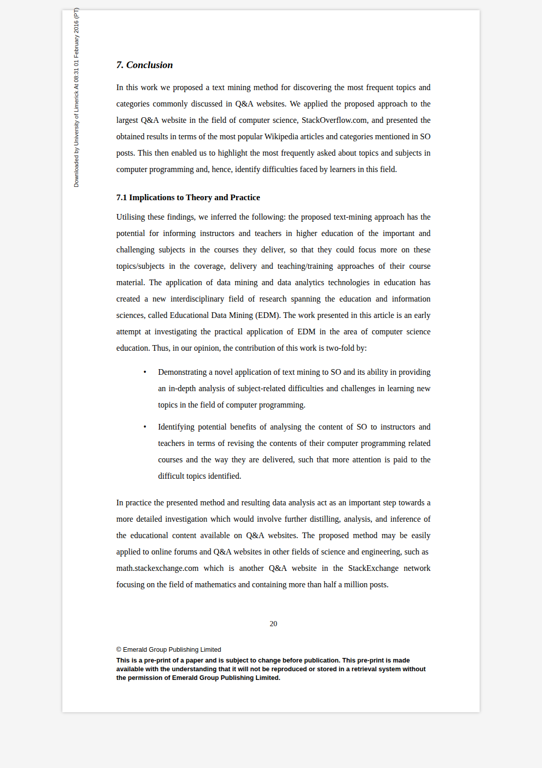Downloaded by University of Limerick At 08:31 01 February 2016 (PT)
7. Conclusion
In this work we proposed a text mining method for discovering the most frequent topics and categories commonly discussed in Q&A websites. We applied the proposed approach to the largest Q&A website in the field of computer science, StackOverflow.com, and presented the obtained results in terms of the most popular Wikipedia articles and categories mentioned in SO posts. This then enabled us to highlight the most frequently asked about topics and subjects in computer programming and, hence, identify difficulties faced by learners in this field.
7.1 Implications to Theory and Practice
Utilising these findings, we inferred the following: the proposed text-mining approach has the potential for informing instructors and teachers in higher education of the important and challenging subjects in the courses they deliver, so that they could focus more on these topics/subjects in the coverage, delivery and teaching/training approaches of their course material. The application of data mining and data analytics technologies in education has created a new interdisciplinary field of research spanning the education and information sciences, called Educational Data Mining (EDM). The work presented in this article is an early attempt at investigating the practical application of EDM in the area of computer science education. Thus, in our opinion, the contribution of this work is two-fold by:
Demonstrating a novel application of text mining to SO and its ability in providing an in-depth analysis of subject-related difficulties and challenges in learning new topics in the field of computer programming.
Identifying potential benefits of analysing the content of SO to instructors and teachers in terms of revising the contents of their computer programming related courses and the way they are delivered, such that more attention is paid to the difficult topics identified.
In practice the presented method and resulting data analysis act as an important step towards a more detailed investigation which would involve further distilling, analysis, and inference of the educational content available on Q&A websites. The proposed method may be easily applied to online forums and Q&A websites in other fields of science and engineering, such as math.stackexchange.com which is another Q&A website in the StackExchange network focusing on the field of mathematics and containing more than half a million posts.
20
© Emerald Group Publishing Limited
This is a pre-print of a paper and is subject to change before publication. This pre-print is made available with the understanding that it will not be reproduced or stored in a retrieval system without the permission of Emerald Group Publishing Limited.